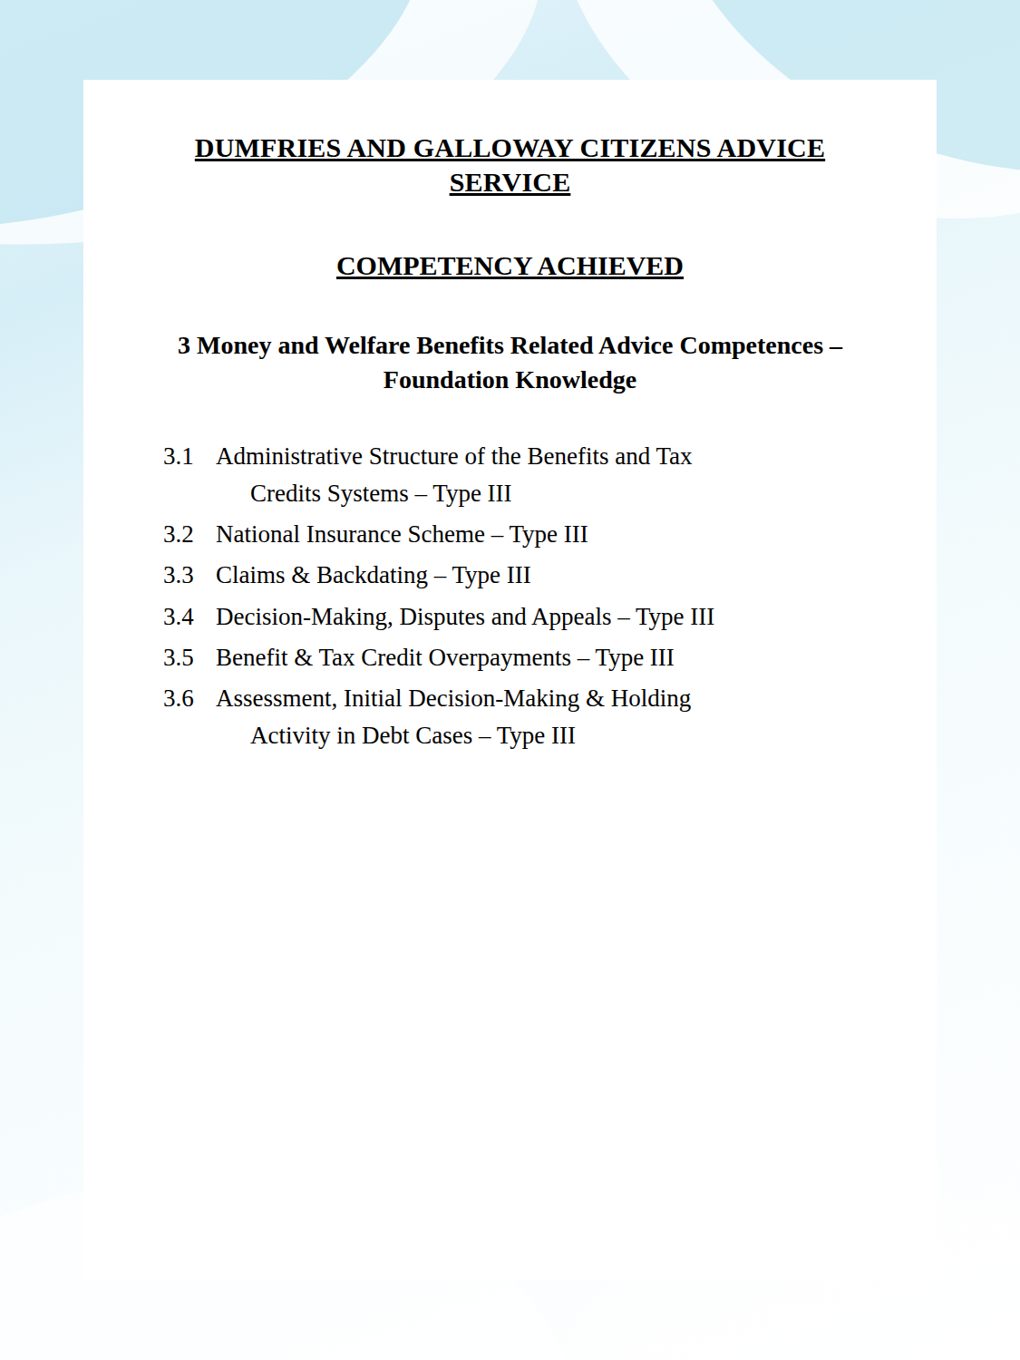DUMFRIES AND GALLOWAY CITIZENS ADVICE SERVICE
COMPETENCY ACHIEVED
3 Money and Welfare Benefits Related Advice Competences – Foundation Knowledge
3.1 Administrative Structure of the Benefits and TaxCredits Systems – Type III
3.2 National Insurance Scheme – Type III
3.3 Claims & Backdating – Type III
3.4 Decision-Making, Disputes and Appeals – Type III
3.5 Benefit & Tax Credit Overpayments – Type III
3.6 Assessment, Initial Decision-Making & HoldingActivity in Debt Cases – Type III